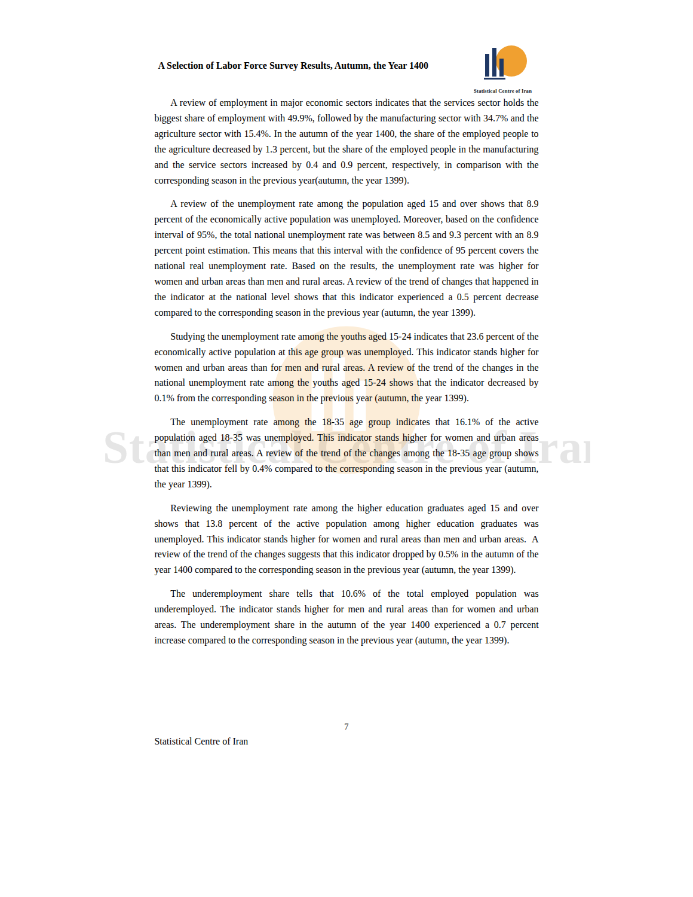Statistical Centre of Iran
A Selection of Labor Force Survey Results, Autumn, the Year 1400
Statistical Centre of Iran
A review of employment in major economic sectors indicates that the services sector holds the biggest share of employment with 49.9%, followed by the manufacturing sector with 34.7% and the agriculture sector with 15.4%. In the autumn of the year 1400, the share of the employed people to the agriculture decreased by 1.3 percent, but the share of the employed people in the manufacturing and the service sectors increased by 0.4 and 0.9 percent, respectively, in comparison with the corresponding season in the previous year(autumn, the year 1399).
A review of the unemployment rate among the population aged 15 and over shows that 8.9 percent of the economically active population was unemployed. Moreover, based on the confidence interval of 95%, the total national unemployment rate was between 8.5 and 9.3 percent with an 8.9 percent point estimation. This means that this interval with the confidence of 95 percent covers the national real unemployment rate. Based on the results, the unemployment rate was higher for women and urban areas than men and rural areas. A review of the trend of changes that happened in the indicator at the national level shows that this indicator experienced a 0.5 percent decrease compared to the corresponding season in the previous year (autumn, the year 1399).
Studying the unemployment rate among the youths aged 15-24 indicates that 23.6 percent of the economically active population at this age group was unemployed. This indicator stands higher for women and urban areas than for men and rural areas. A review of the trend of the changes in the national unemployment rate among the youths aged 15-24 shows that the indicator decreased by 0.1% from the corresponding season in the previous year (autumn, the year 1399).
The unemployment rate among the 18-35 age group indicates that 16.1% of the active population aged 18-35 was unemployed. This indicator stands higher for women and urban areas than men and rural areas. A review of the trend of the changes among the 18-35 age group shows that this indicator fell by 0.4% compared to the corresponding season in the previous year (autumn, the year 1399).
Reviewing the unemployment rate among the higher education graduates aged 15 and over shows that 13.8 percent of the active population among higher education graduates was unemployed. This indicator stands higher for women and rural areas than men and urban areas. A review of the trend of the changes suggests that this indicator dropped by 0.5% in the autumn of the year 1400 compared to the corresponding season in the previous year (autumn, the year 1399).
The underemployment share tells that 10.6% of the total employed population was underemployed. The indicator stands higher for men and rural areas than for women and urban areas. The underemployment share in the autumn of the year 1400 experienced a 0.7 percent increase compared to the corresponding season in the previous year (autumn, the year 1399).
7
Statistical Centre of Iran